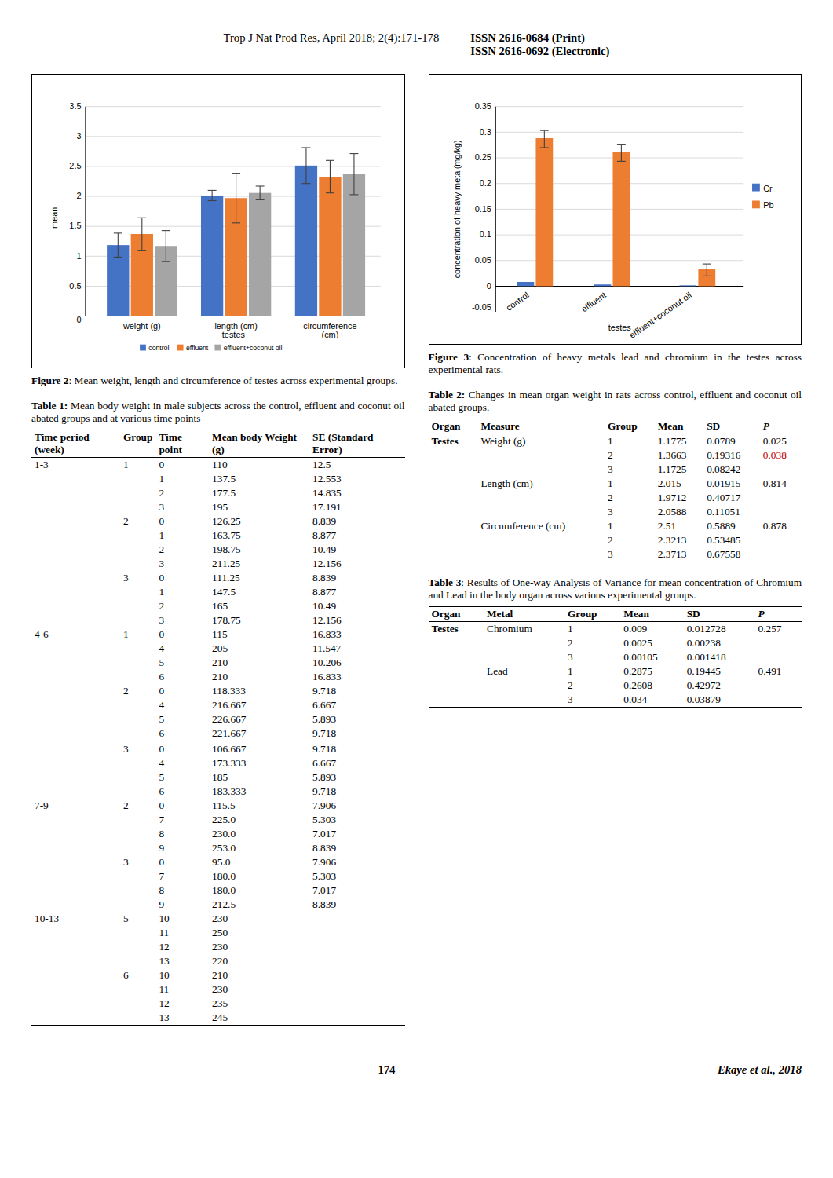Trop J Nat Prod Res, April 2018; 2(4):171-178
ISSN 2616-0684 (Print)
ISSN 2616-0692 (Electronic)
3.5 3 2.5 2 1.5 1 0.5 0 mean weight (g) length (cm) circumference (cm) testes control effluent effluent+coconut oil
Figure 2: Mean weight, length and circumference of testes across experimental groups.
Table 1: Mean body weight in male subjects across the control, effluent and coconut oil abated groups and at various time points
| Time period (week) | Group | Time point | Mean body Weight (g) | SE (Standard Error) |
| --- | --- | --- | --- | --- |
| 1-3 | 1 | 0 | 110 | 12.5 |
| | | 1 | 137.5 | 12.553 |
| | | 2 | 177.5 | 14.835 |
| | | 3 | 195 | 17.191 |
| | 2 | 0 | 126.25 | 8.839 |
| | | 1 | 163.75 | 8.877 |
| | | 2 | 198.75 | 10.49 |
| | | 3 | 211.25 | 12.156 |
| | 3 | 0 | 111.25 | 8.839 |
| | | 1 | 147.5 | 8.877 |
| | | 2 | 165 | 10.49 |
| | | 3 | 178.75 | 12.156 |
| 4-6 | 1 | 0 | 115 | 16.833 |
| | | 4 | 205 | 11.547 |
| | | 5 | 210 | 10.206 |
| | | 6 | 210 | 16.833 |
| | 2 | 0 | 118.333 | 9.718 |
| | | 4 | 216.667 | 6.667 |
| | | 5 | 226.667 | 5.893 |
| | | 6 | 221.667 | 9.718 |
| | 3 | 0 | 106.667 | 9.718 |
| | | 4 | 173.333 | 6.667 |
| | | 5 | 185 | 5.893 |
| | | 6 | 183.333 | 9.718 |
| 7-9 | 2 | 0 | 115.5 | 7.906 |
| | | 7 | 225.0 | 5.303 |
| | | 8 | 230.0 | 7.017 |
| | | 9 | 253.0 | 8.839 |
| | 3 | 0 | 95.0 | 7.906 |
| | | 7 | 180.0 | 5.303 |
| | | 8 | 180.0 | 7.017 |
| | | 9 | 212.5 | 8.839 |
| 10-13 | 5 | 10 | 230 | |
| | | 11 | 250 | |
| | | 12 | 230 | |
| | | 13 | 220 | |
| | 6 | 10 | 210 | |
| | | 11 | 230 | |
| | | 12 | 235 | |
| | | 13 | 245 | |
0.35 0.3 0.25 0.2 0.15 0.1 0.05 0 -0.05 concentration of heavy metal(mg/kg) control effluent effluent+coconut oil testes Cr Pb
Figure 3: Concentration of heavy metals lead and chromium in the testes across experimental rats.
Table 2: Changes in mean organ weight in rats across control, effluent and coconut oil abated groups.
| Organ | Measure | Group | Mean | SD | P |
| --- | --- | --- | --- | --- | --- |
| Testes | Weight (g) | 1 | 1.1775 | 0.0789 | 0.025 |
| | | 2 | 1.3663 | 0.19316 | 0.038 |
| | | 3 | 1.1725 | 0.08242 | |
| | Length (cm) | 1 | 2.015 | 0.01915 | 0.814 |
| | | 2 | 1.9712 | 0.40717 | |
| | | 3 | 2.0588 | 0.11051 | |
| | Circumference (cm) | 1 | 2.51 | 0.5889 | 0.878 |
| | | 2 | 2.3213 | 0.53485 | |
| | | 3 | 2.3713 | 0.67558 | |
Table 3: Results of One-way Analysis of Variance for mean concentration of Chromium and Lead in the body organ across various experimental groups.
| Organ | Metal | Group | Mean | SD | P |
| --- | --- | --- | --- | --- | --- |
| Testes | Chromium | 1 | 0.009 | 0.012728 | 0.257 |
| | | 2 | 0.0025 | 0.00238 | |
| | | 3 | 0.00105 | 0.001418 | |
| | Lead | 1 | 0.2875 | 0.19445 | 0.491 |
| | | 2 | 0.2608 | 0.42972 | |
| | | 3 | 0.034 | 0.03879 | |
174 Ekaye et al., 2018